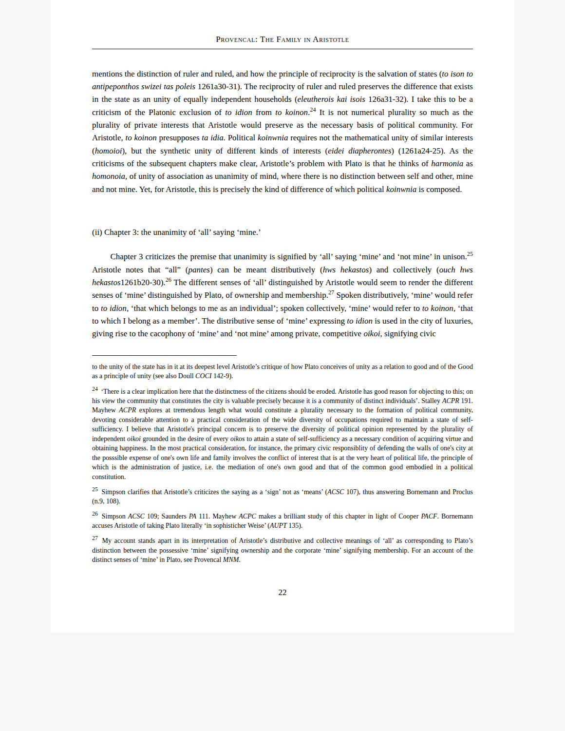Provencal: The Family in Aristotle
mentions the distinction of ruler and ruled, and how the principle of reciprocity is the salvation of states (to ison to antipeponthos swizei tas poleis 1261a30-31). The reciprocity of ruler and ruled preserves the difference that exists in the state as an unity of equally independent households (eleutherois kai isois 126a31-32). I take this to be a criticism of the Platonic exclusion of to idion from to koinon.24 It is not numerical plurality so much as the plurality of private interests that Aristotle would preserve as the necessary basis of political community. For Aristotle, to koinon presupposes ta idia. Political koinwnia requires not the mathematical unity of similar interests (homoioi), but the synthetic unity of different kinds of interests (eidei diapherontes) (1261a24-25). As the criticisms of the subsequent chapters make clear, Aristotle’s problem with Plato is that he thinks of harmonia as homonoia, of unity of association as unanimity of mind, where there is no distinction between self and other, mine and not mine. Yet, for Aristotle, this is precisely the kind of difference of which political koinwnia is composed.
(ii) Chapter 3: the unanimity of ‘all’ saying ‘mine.’
Chapter 3 criticizes the premise that unanimity is signified by ‘all’ saying ‘mine’ and ‘not mine’ in unison.25 Aristotle notes that “all” (pantes) can be meant distributively (hws hekastos) and collectively (ouch hws hekastos1261b20-30).26 The different senses of ‘all’ distinguished by Aristotle would seem to render the different senses of ‘mine’ distinguished by Plato, of ownership and membership.27 Spoken distributively, ‘mine’ would refer to to idion, ‘that which belongs to me as an individual’; spoken collectively, ‘mine’ would refer to to koinon, ‘that to which I belong as a member’. The distributive sense of ‘mine’ expressing to idion is used in the city of luxuries, giving rise to the cacophony of ‘mine’ and ‘not mine’ among private, competitive oikoi, signifying civic
to the unity of the state has in it at its deepest level Aristotle’s critique of how Plato conceives of unity as a relation to good and of the Good as a principle of unity (see also Doull COCI 142-9).
24 ‘There is a clear implication here that the distinctness of the citizens should be eroded. Aristotle has good reason for objecting to this; on his view the community that constitutes the city is valuable precisely because it is a community of distinct individuals’. Stalley ACPR 191. Mayhew ACPR explores at tremendous length what would constitute a plurality necessary to the formation of political community, devoting considerable attention to a practical consideration of the wide diversity of occupations required to maintain a state of self-sufficiency. I believe that Aristotle's principal concern is to preserve the diversity of political opinion represented by the plurality of independent oikoi grounded in the desire of every oikos to attain a state of self-sufficiency as a necessary condition of acquiring virtue and obtaining happiness. In the most practical consideration, for instance, the primary civic responsiblity of defending the walls of one's city at the posssible expense of one's own life and family involves the conflict of interest that is at the very heart of political life, the principle of which is the administration of justice, i.e. the mediation of one's own good and that of the common good embodied in a political constitution.
25 Simpson clarifies that Aristotle’s criticizes the saying as a ‘sign’ not as ‘means’ (ACSC 107), thus answering Bornemann and Proclus (n.9, 108).
26 Simpson ACSC 109; Saunders PA 111. Mayhew ACPC makes a brilliant study of this chapter in light of Cooper PACF. Bornemann accuses Aristotle of taking Plato literally ‘in sophisticher Weise’ (AUPT 135).
27 My account stands apart in its interpretation of Aristotle’s distributive and collective meanings of ‘all’ as corresponding to Plato’s distinction between the possessive ‘mine’ signifying ownership and the corporate ‘mine’ signifying membership. For an account of the distinct senses of ‘mine’ in Plato, see Provencal MNM.
22